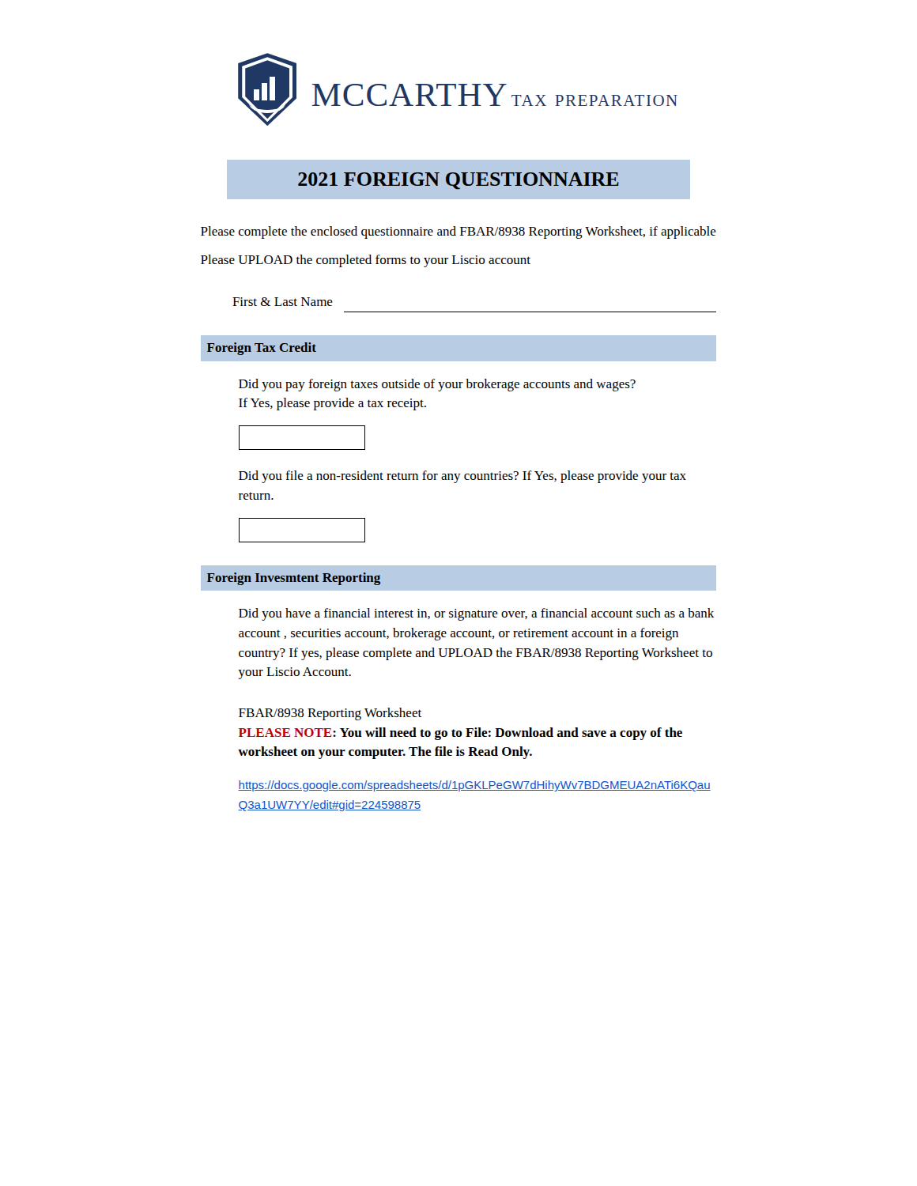McCarthy Tax Preparation
2021 FOREIGN QUESTIONNAIRE
Please complete the enclosed questionnaire and FBAR/8938 Reporting Worksheet, if applicable
Please UPLOAD the completed forms to your Liscio account
First & Last Name
Foreign Tax Credit
Did you pay foreign taxes outside of your brokerage accounts and wages?
If Yes, please provide a tax receipt.
Did you file a non-resident return for any countries? If Yes, please provide your tax return.
Foreign Invesmtent Reporting
Did you have a financial interest in, or signature over, a financial account such as a bank account , securities account, brokerage account, or retirement account in a foreign country? If yes, please complete and UPLOAD the FBAR/8938 Reporting Worksheet to your Liscio Account.
FBAR/8938 Reporting Worksheet
PLEASE NOTE: You will need to go to File: Download and save a copy of the worksheet on your computer. The file is Read Only.
https://docs.google.com/spreadsheets/d/1pGKLPeGW7dHihyWv7BDGMEUA2nATi6KQauQ3a1UW7YY/edit#gid=224598875